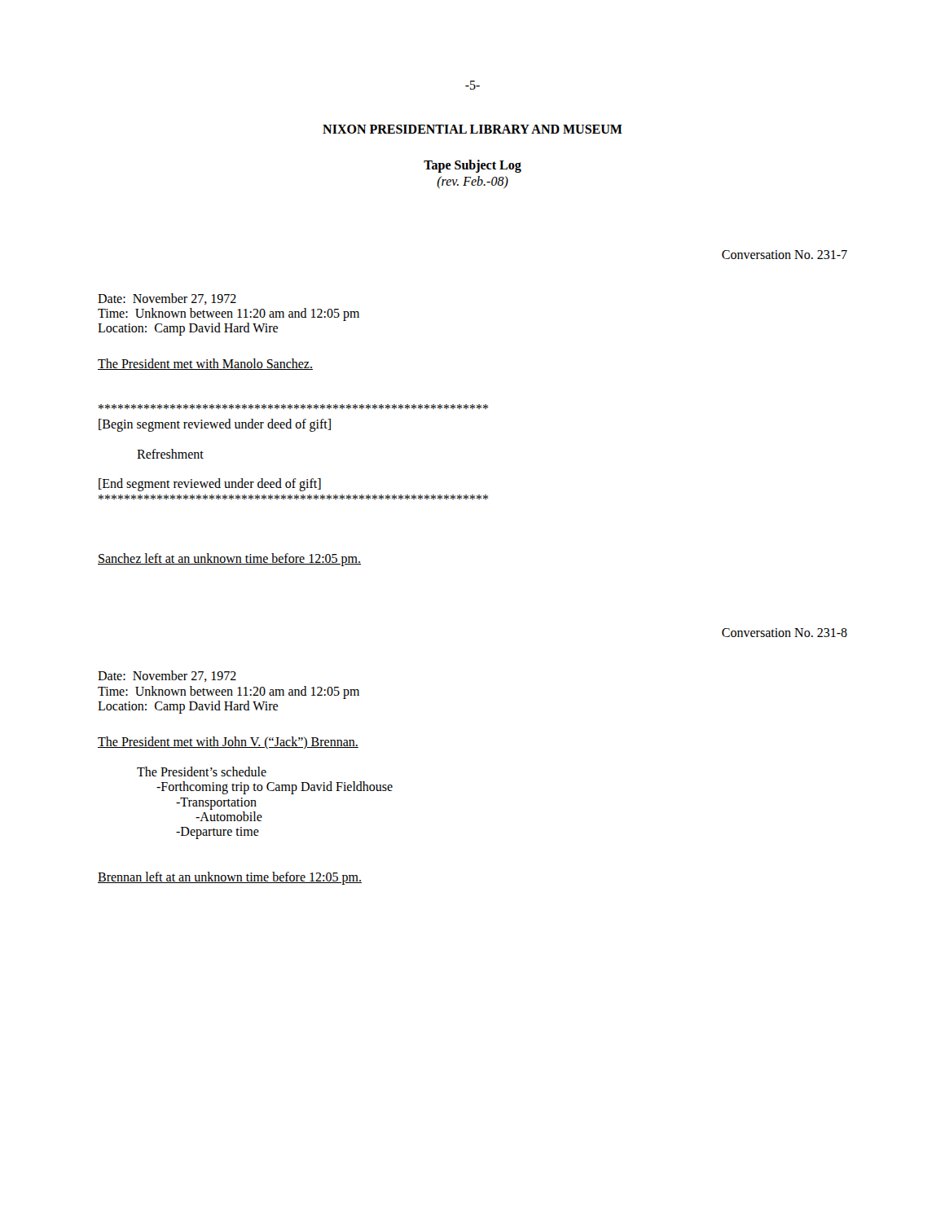-5-
NIXON PRESIDENTIAL LIBRARY AND MUSEUM
Tape Subject Log
(rev. Feb.-08)
Conversation No. 231-7
Date: November 27, 1972
Time: Unknown between 11:20 am and 12:05 pm
Location: Camp David Hard Wire
The President met with Manolo Sanchez.
************************************************************
[Begin segment reviewed under deed of gift]
Refreshment
[End segment reviewed under deed of gift]
************************************************************
Sanchez left at an unknown time before 12:05 pm.
Conversation No. 231-8
Date: November 27, 1972
Time: Unknown between 11:20 am and 12:05 pm
Location: Camp David Hard Wire
The President met with John V. (“Jack”) Brennan.
The President’s schedule
-Forthcoming trip to Camp David Fieldhouse
-Transportation
-Automobile
-Departure time
Brennan left at an unknown time before 12:05 pm.